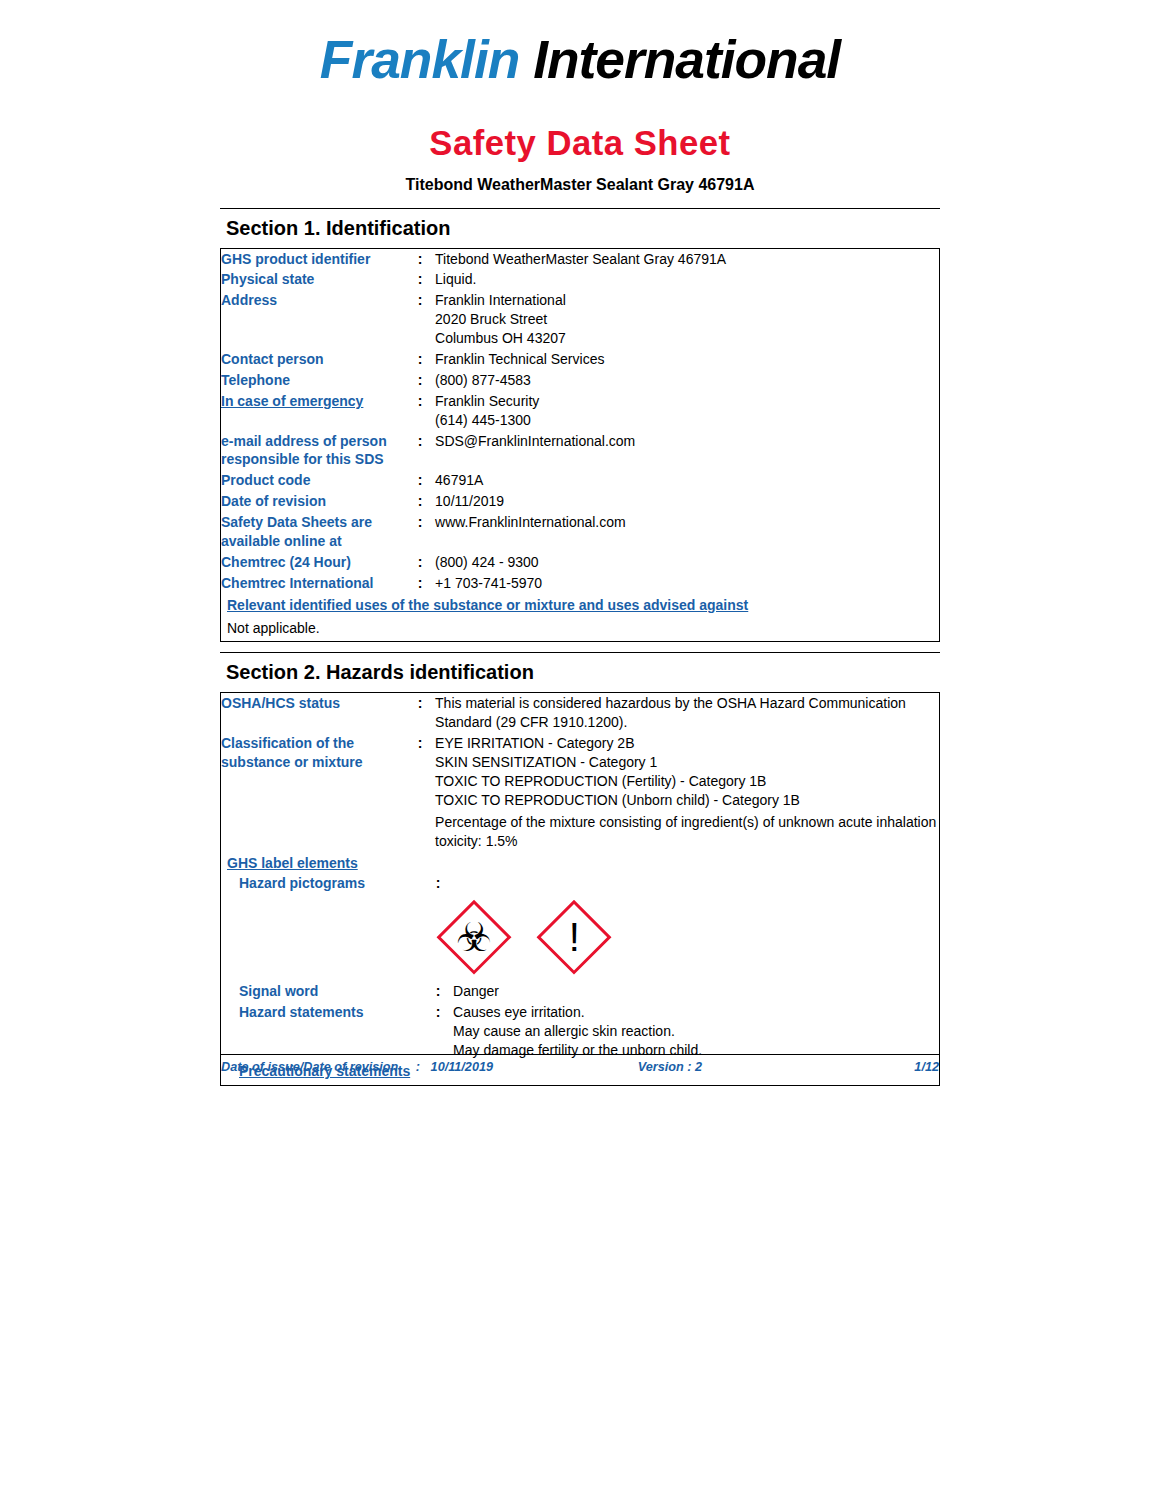Franklin International
Safety Data Sheet
Titebond WeatherMaster Sealant Gray 46791A
Section 1. Identification
| GHS product identifier | : | Titebond WeatherMaster Sealant Gray 46791A |
| Physical state | : | Liquid. |
| Address | : | Franklin International 2020 Bruck Street Columbus OH 43207 |
| Contact person | : | Franklin Technical Services |
| Telephone | : | (800) 877-4583 |
| In case of emergency | : | Franklin Security (614) 445-1300 |
| e-mail address of person responsible for this SDS | : | SDS@FranklinInternational.com |
| Product code | : | 46791A |
| Date of revision | : | 10/11/2019 |
| Safety Data Sheets are available online at | : | www.FranklinInternational.com |
| Chemtrec (24 Hour) | : | (800) 424 - 9300 |
| Chemtrec International | : | +1 703-741-5970 |
Relevant identified uses of the substance or mixture and uses advised against
Not applicable.
Section 2. Hazards identification
| OSHA/HCS status | : | This material is considered hazardous by the OSHA Hazard Communication Standard (29 CFR 1910.1200). |
| Classification of the substance or mixture | : | EYE IRRITATION - Category 2B SKIN SENSITIZATION - Category 1 TOXIC TO REPRODUCTION (Fertility) - Category 1B TOXIC TO REPRODUCTION (Unborn child) - Category 1B Percentage of the mixture consisting of ingredient(s) of unknown acute inhalation toxicity: 1.5% |
GHS label elements
| Hazard pictograms | : | |
☣ !
| Signal word | : | Danger |
| Hazard statements | : | Causes eye irritation. May cause an allergic skin reaction. May damage fertility or the unborn child. |
Precautionary statements
| Date of issue/Date of revision : 10/11/2019 | Version : 2 | 1/12 |